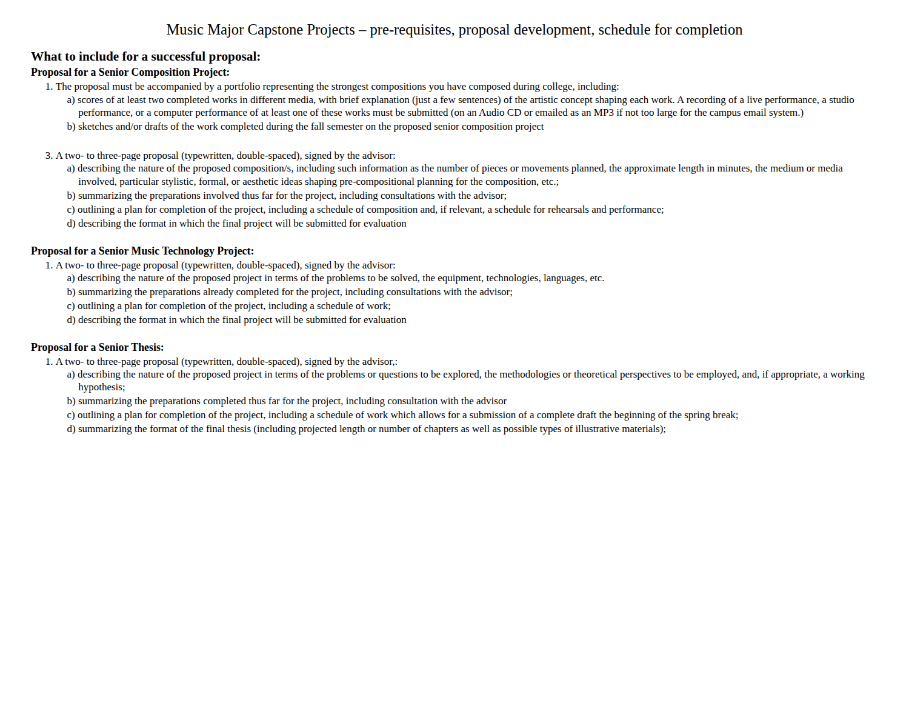Music Major Capstone Projects – pre-requisites, proposal development, schedule for completion
What to include for a successful proposal:
Proposal for a Senior Composition Project:
The proposal must be accompanied by a portfolio representing the strongest compositions you have composed during college, including:
a) scores of at least two completed works in different media, with brief explanation (just a few sentences) of the artistic concept shaping each work. A recording of a live performance, a studio performance, or a computer performance of at least one of these works must be submitted (on an Audio CD or emailed as an MP3 if not too large for the campus email system.)
b) sketches and/or drafts of the work completed during the fall semester on the proposed senior composition project
A two- to three-page proposal (typewritten, double-spaced), signed by the advisor:
a) describing the nature of the proposed composition/s, including such information as the number of pieces or movements planned, the approximate length in minutes, the medium or media involved, particular stylistic, formal, or aesthetic ideas shaping pre-compositional planning for the composition, etc.;
b) summarizing the preparations involved thus far for the project, including consultations with the advisor;
c) outlining a plan for completion of the project, including a schedule of composition and, if relevant, a schedule for rehearsals and performance;
d) describing the format in which the final project will be submitted for evaluation
Proposal for a Senior Music Technology Project:
A two- to three-page proposal (typewritten, double-spaced), signed by the advisor:
a) describing the nature of the proposed project in terms of the problems to be solved, the equipment, technologies, languages, etc.
b) summarizing the preparations already completed for the project, including consultations with the advisor;
c) outlining a plan for completion of the project, including a schedule of work;
d) describing the format in which the final project will be submitted for evaluation
Proposal for a Senior Thesis:
A two- to three-page proposal (typewritten, double-spaced), signed by the advisor,:
a) describing the nature of the proposed project in terms of the problems or questions to be explored, the methodologies or theoretical perspectives to be employed, and, if appropriate, a working hypothesis;
b) summarizing the preparations completed thus far for the project, including consultation with the advisor
c) outlining a plan for completion of the project, including a schedule of work which allows for a submission of a complete draft the beginning of the spring break;
d) summarizing the format of the final thesis (including projected length or number of chapters as well as possible types of illustrative materials);